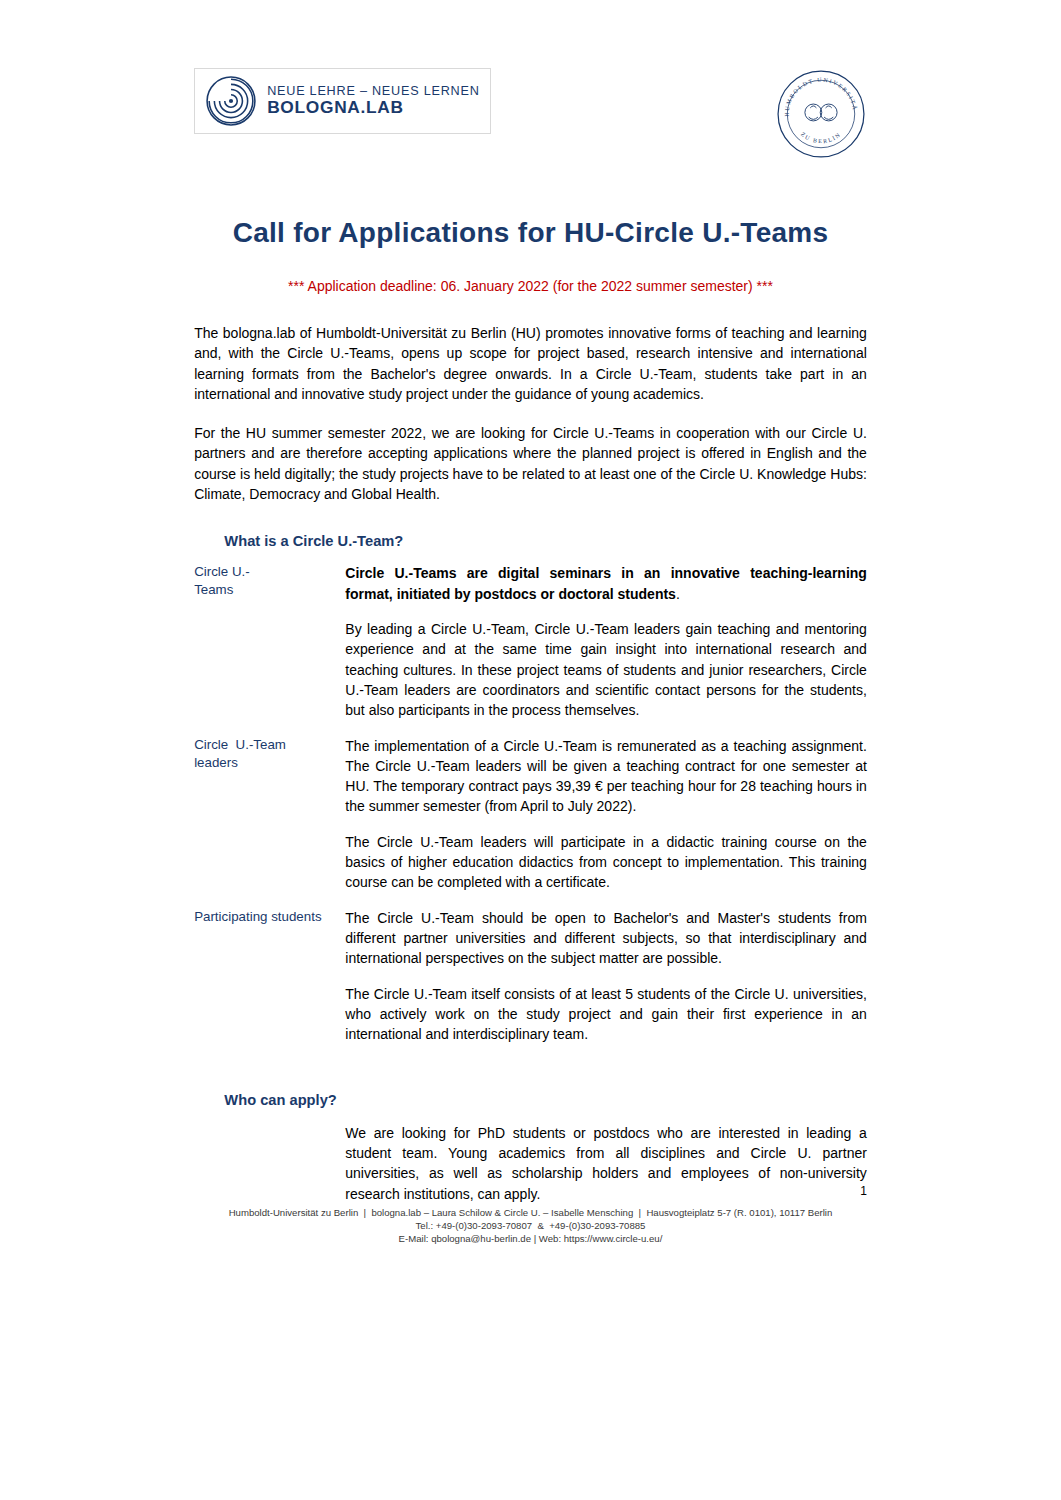NEUE LEHRE – NEUES LERNEN
BOLOGNA.LAB
HUMBOLDT-UNIVERSITÄT ZU BERLIN
Call for Applications for HU-Circle U.-Teams
*** Application deadline: 06. January 2022 (for the 2022 summer semester) ***
The bologna.lab of Humboldt-Universität zu Berlin (HU) promotes innovative forms of teaching and learning and, with the Circle U.-Teams, opens up scope for project based, research intensive and international learning formats from the Bachelor's degree onwards. In a Circle U.-Team, students take part in an international and innovative study project under the guidance of young academics.
For the HU summer semester 2022, we are looking for Circle U.-Teams in cooperation with our Circle U. partners and are therefore accepting applications where the planned project is offered in English and the course is held digitally; the study projects have to be related to at least one of the Circle U. Knowledge Hubs: Climate, Democracy and Global Health.
What is a Circle U.-Team?
Circle U.-
Teams
Circle U.-Teams are digital seminars in an innovative teaching-learning format, initiated by postdocs or doctoral students.
By leading a Circle U.-Team, Circle U.-Team leaders gain teaching and mentoring experience and at the same time gain insight into international research and teaching cultures. In these project teams of students and junior researchers, Circle U.-Team leaders are coordinators and scientific contact persons for the students, but also participants in the process themselves.
Circle U.-Team leaders
The implementation of a Circle U.-Team is remunerated as a teaching assignment. The Circle U.-Team leaders will be given a teaching contract for one semester at HU. The temporary contract pays 39,39 € per teaching hour for 28 teaching hours in the summer semester (from April to July 2022).
The Circle U.-Team leaders will participate in a didactic training course on the basics of higher education didactics from concept to implementation. This training course can be completed with a certificate.
Participating students
The Circle U.-Team should be open to Bachelor's and Master's students from different partner universities and different subjects, so that interdisciplinary and international perspectives on the subject matter are possible.
The Circle U.-Team itself consists of at least 5 students of the Circle U. universities, who actively work on the study project and gain their first experience in an international and interdisciplinary team.
Who can apply?
We are looking for PhD students or postdocs who are interested in leading a student team. Young academics from all disciplines and Circle U. partner universities, as well as scholarship holders and employees of non-university research institutions, can apply.
1
Humboldt-Universität zu Berlin | bologna.lab – Laura Schilow & Circle U. – Isabelle Mensching | Hausvogteiplatz 5-7 (R. 0101), 10117 Berlin
Tel.: +49-(0)30-2093-70807 & +49-(0)30-2093-70885
E-Mail: qbologna@hu-berlin.de | Web: https://www.circle-u.eu/